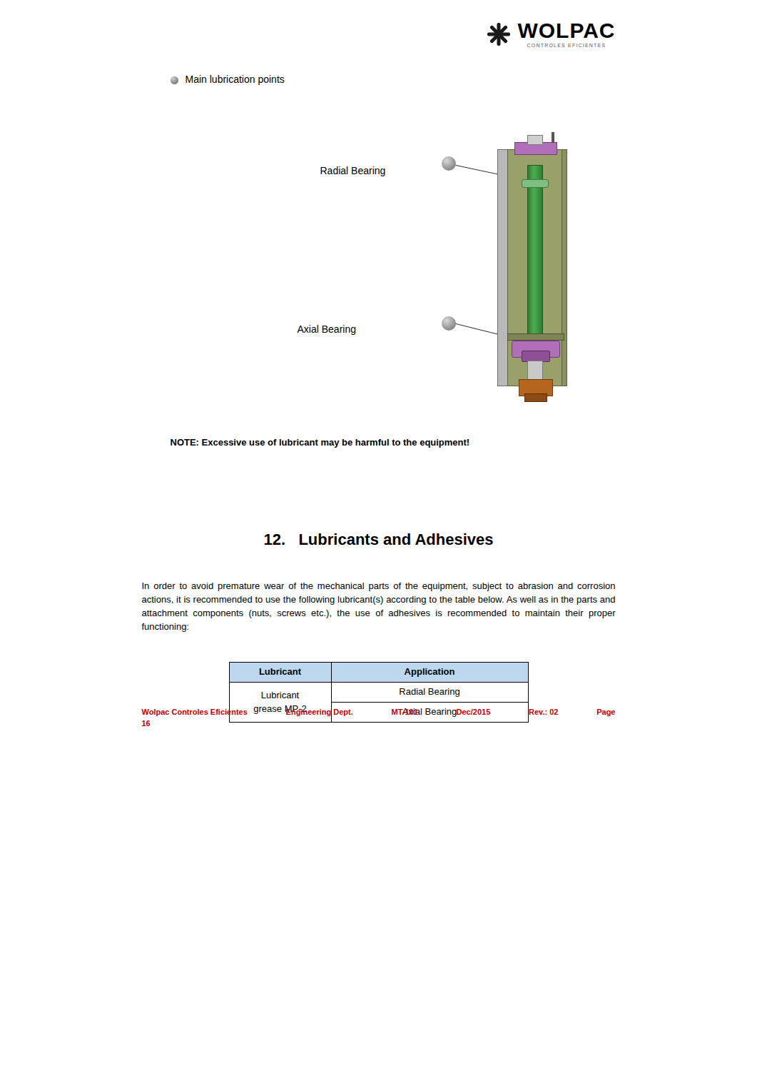WOLPAC
CONTROLES EFICIENTES
Main lubrication points
Radial Bearing
Axial Bearing
NOTE: Excessive use of lubricant may be harmful to the equipment!
12. Lubricants and Adhesives
In order to avoid premature wear of the mechanical parts of the equipment, subject to abrasion and corrosion actions, it is recommended to use the following lubricant(s) according to the table below. As well as in the parts and attachment components (nuts, screws etc.), the use of adhesives is recommended to maintain their proper functioning:
| Lubricant | Application |
| --- | --- |
| Lubricant grease MP-2 | Radial Bearing |
| Axial Bearing |
Wolpac Controles Eficientes Engineering Dept. MT-101 Dec/2015 Rev.: 02 Page
16